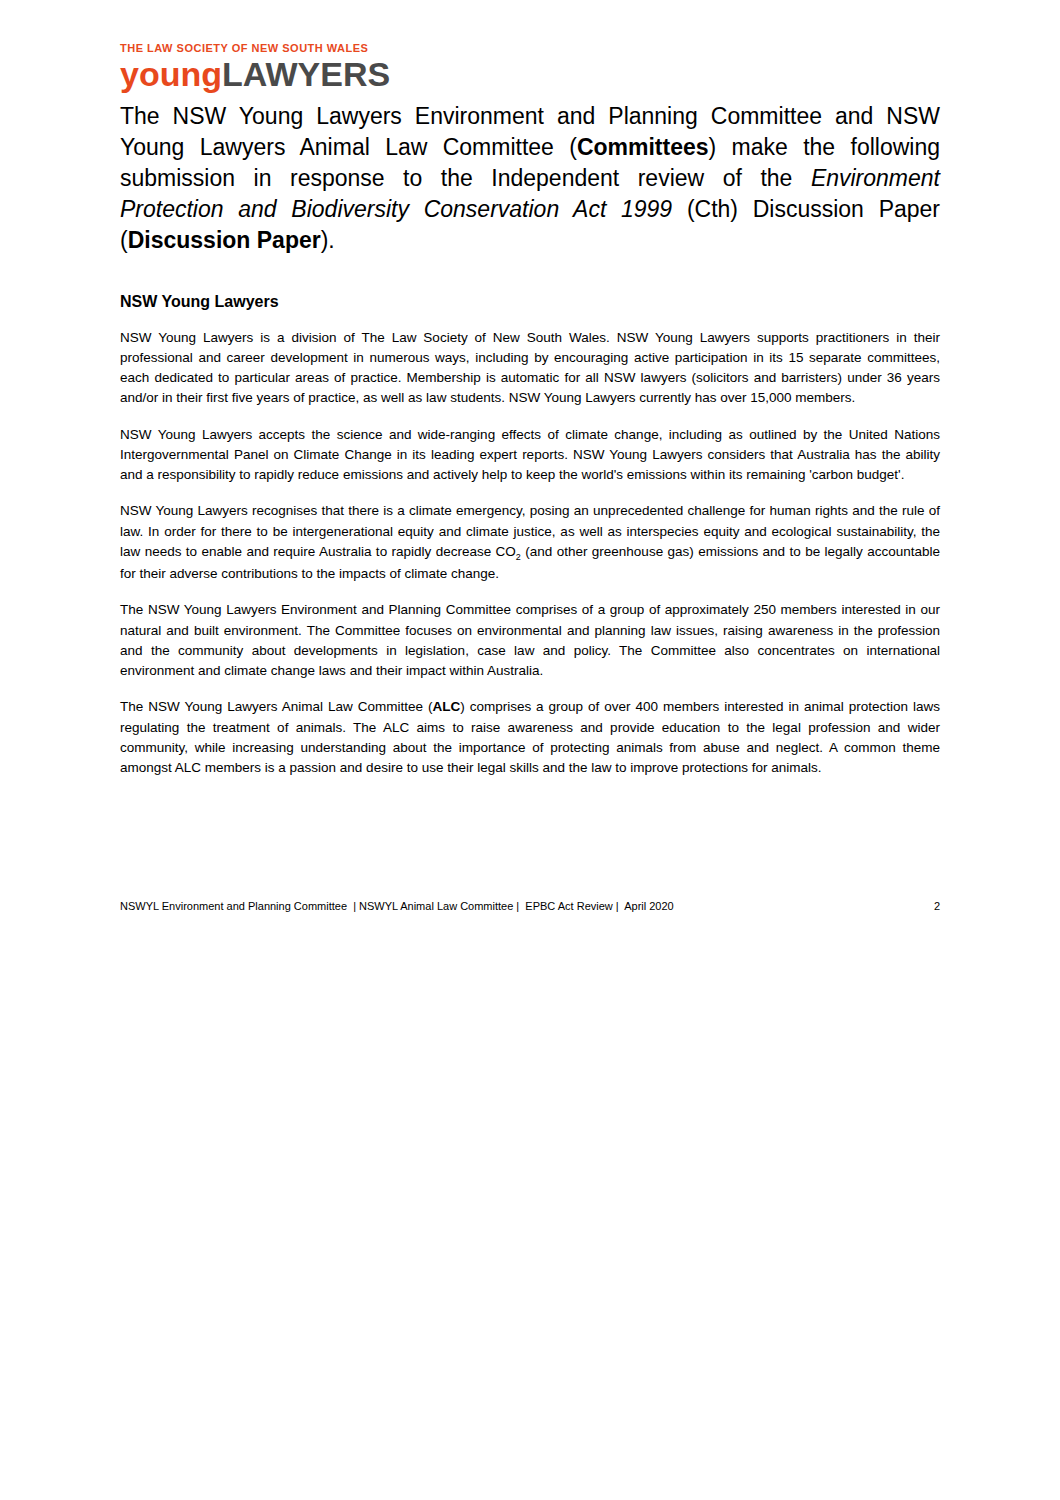The Law Society of New South Wales
young LAWYERS
The NSW Young Lawyers Environment and Planning Committee and NSW Young Lawyers Animal Law Committee (Committees) make the following submission in response to the Independent review of the Environment Protection and Biodiversity Conservation Act 1999 (Cth) Discussion Paper (Discussion Paper).
NSW Young Lawyers
NSW Young Lawyers is a division of The Law Society of New South Wales. NSW Young Lawyers supports practitioners in their professional and career development in numerous ways, including by encouraging active participation in its 15 separate committees, each dedicated to particular areas of practice. Membership is automatic for all NSW lawyers (solicitors and barristers) under 36 years and/or in their first five years of practice, as well as law students. NSW Young Lawyers currently has over 15,000 members.
NSW Young Lawyers accepts the science and wide-ranging effects of climate change, including as outlined by the United Nations Intergovernmental Panel on Climate Change in its leading expert reports. NSW Young Lawyers considers that Australia has the ability and a responsibility to rapidly reduce emissions and actively help to keep the world's emissions within its remaining 'carbon budget'.
NSW Young Lawyers recognises that there is a climate emergency, posing an unprecedented challenge for human rights and the rule of law. In order for there to be intergenerational equity and climate justice, as well as interspecies equity and ecological sustainability, the law needs to enable and require Australia to rapidly decrease CO2 (and other greenhouse gas) emissions and to be legally accountable for their adverse contributions to the impacts of climate change.
The NSW Young Lawyers Environment and Planning Committee comprises of a group of approximately 250 members interested in our natural and built environment. The Committee focuses on environmental and planning law issues, raising awareness in the profession and the community about developments in legislation, case law and policy. The Committee also concentrates on international environment and climate change laws and their impact within Australia.
The NSW Young Lawyers Animal Law Committee (ALC) comprises a group of over 400 members interested in animal protection laws regulating the treatment of animals. The ALC aims to raise awareness and provide education to the legal profession and wider community, while increasing understanding about the importance of protecting animals from abuse and neglect. A common theme amongst ALC members is a passion and desire to use their legal skills and the law to improve protections for animals.
NSWYL Environment and Planning Committee | NSWYL Animal Law Committee | EPBC Act Review | April 2020 2